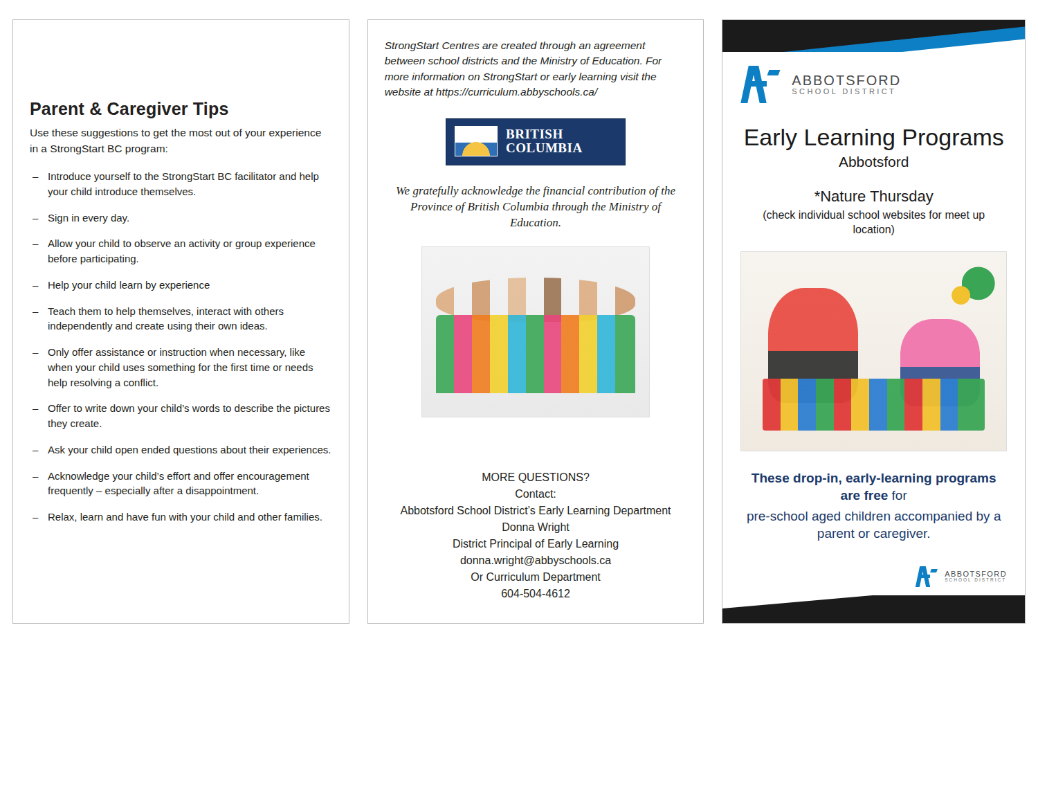Parent & Caregiver Tips
Use these suggestions to get the most out of your experience in a StrongStart BC program:
Introduce yourself to the StrongStart BC facilitator and help your child introduce themselves.
Sign in every day.
Allow your child to observe an activity or group experience before participating.
Help your child learn by experience
Teach them to help themselves, interact with others independently and create using their own ideas.
Only offer assistance or instruction when necessary, like when your child uses something for the first time or needs help resolving a conflict.
Offer to write down your child’s words to describe the pictures they create.
Ask your child open ended questions about their experiences.
Acknowledge your child’s effort and offer encouragement frequently – especially after a disappointment.
Relax, learn and have fun with your child and other families.
Program information and contact
StrongStart Centres are created through an agreement between school districts and the Ministry of Education. For more information on StrongStart or early learning visit the website at https://curriculum.abbyschools.ca/
BRITISHCOLUMBIA
We gratefully acknowledge the financial contribution of the Province of British Columbia through the Ministry of Education.
MORE QUESTIONS?
Contact:
Abbotsford School District’s Early Learning Department
Donna Wright
District Principal of Early Learning
donna.wright@abbyschools.ca
Or Curriculum Department
604-504-4612
ABBOTSFORD
SCHOOL DISTRICT
Early Learning Programs
Abbotsford
*Nature Thursday
(check individual school websites for meet up location)
These drop-in, early-learning programs are free for
pre-school aged children accompanied by a parent or caregiver.
ABBOTSFORD
SCHOOL DISTRICT